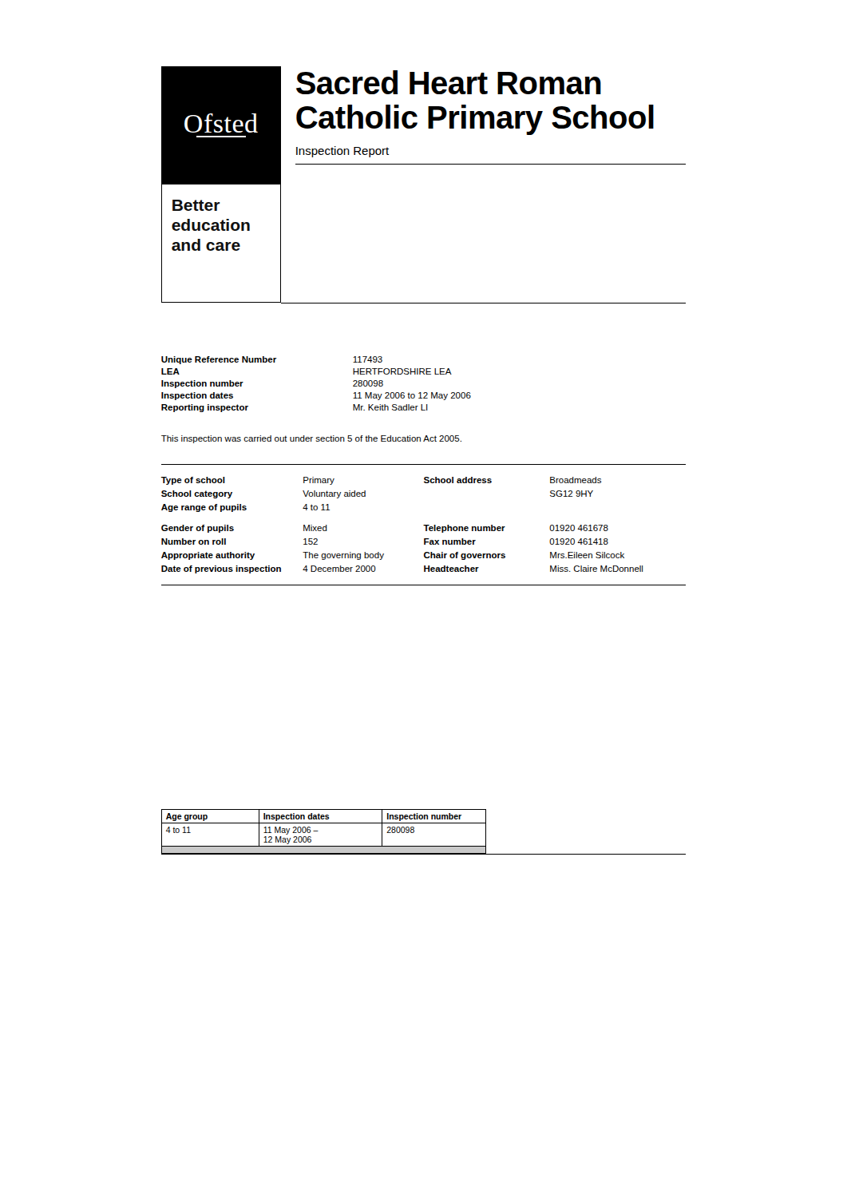Ofsted
Better
education
and care
Sacred Heart Roman Catholic Primary School
Inspection Report
| Unique Reference Number | 117493 |
| LEA | HERTFORDSHIRE LEA |
| Inspection number | 280098 |
| Inspection dates | 11 May 2006 to 12 May 2006 |
| Reporting inspector | Mr. Keith Sadler LI |
This inspection was carried out under section 5 of the Education Act 2005.
| Type of school | Primary | School address | Broadmeads |
| School category | Voluntary aided | | SG12 9HY |
| Age range of pupils | 4 to 11 | | |
| Gender of pupils | Mixed | Telephone number | 01920 461678 |
| Number on roll | 152 | Fax number | 01920 461418 |
| Appropriate authority | The governing body | Chair of governors | Mrs.Eileen Silcock |
| Date of previous inspection | 4 December 2000 | Headteacher | Miss. Claire McDonnell |
| Age group | Inspection dates | Inspection number |
| 4 to 11 | 11 May 2006 – 12 May 2006 | 280098 |